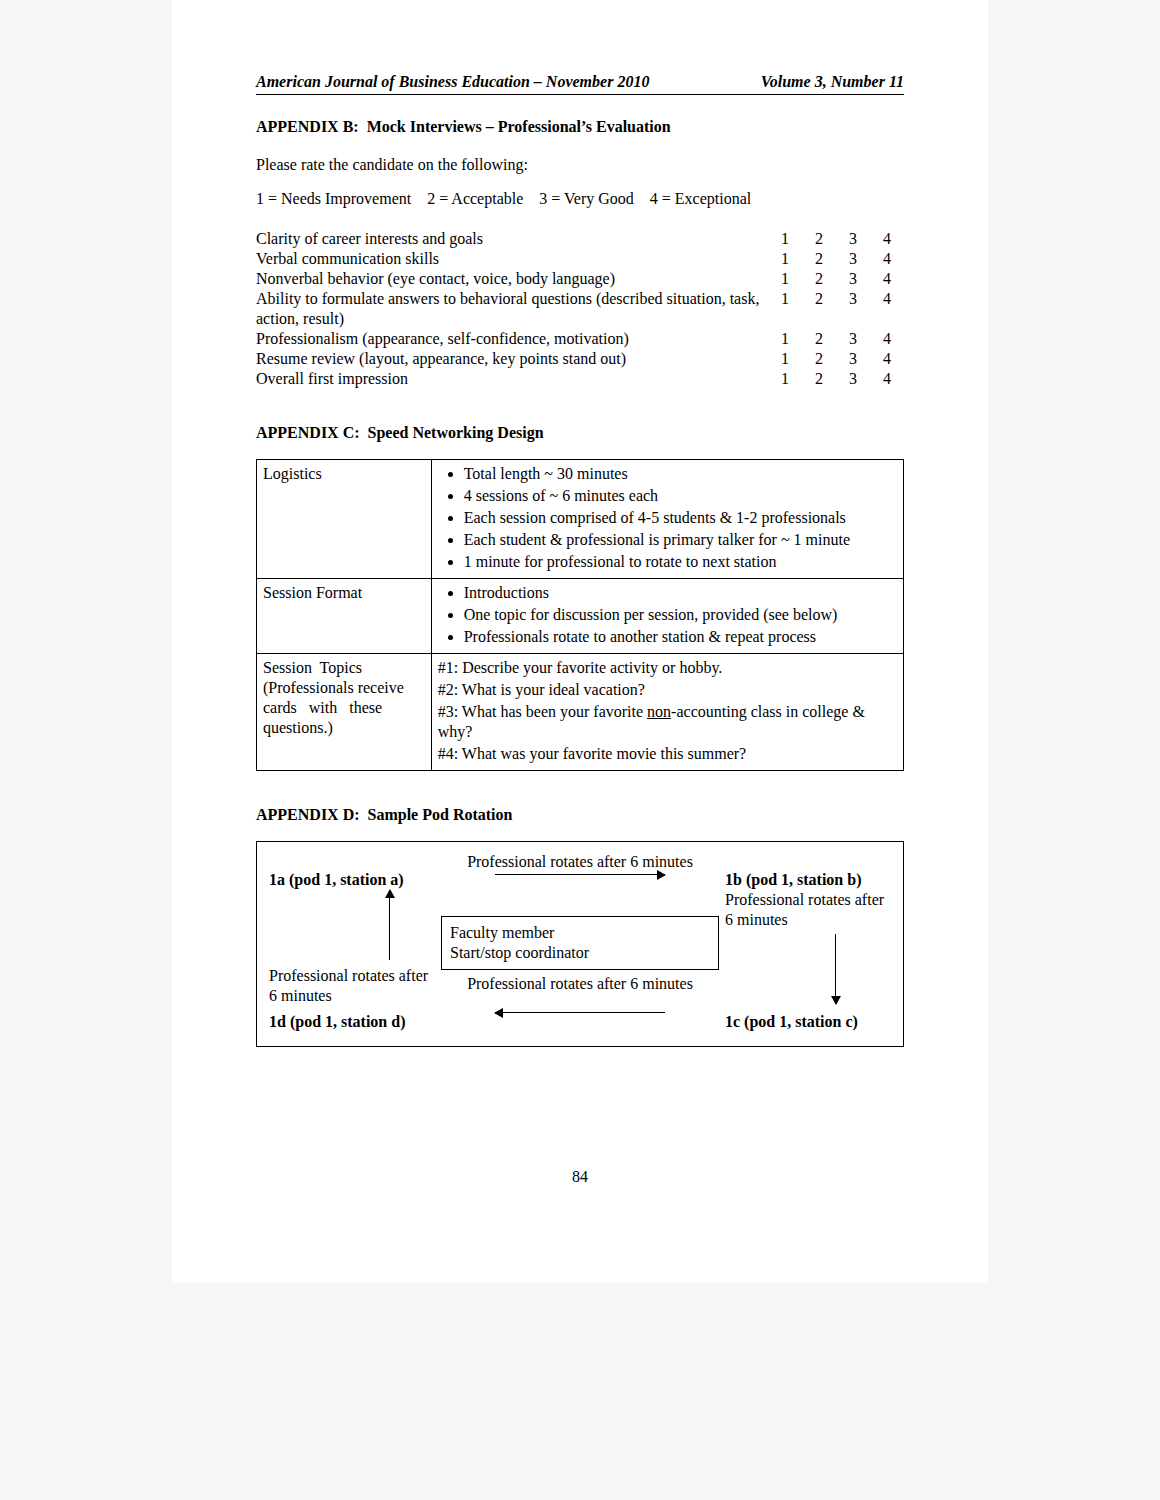American Journal of Business Education – November 2010 Volume 3, Number 11
APPENDIX B: Mock Interviews – Professional’s Evaluation
Please rate the candidate on the following:
1 = Needs Improvement 2 = Acceptable 3 = Very Good 4 = Exceptional
| Clarity of career interests and goals | 1 | 2 | 3 | 4 |
| Verbal communication skills | 1 | 2 | 3 | 4 |
| Nonverbal behavior (eye contact, voice, body language) | 1 | 2 | 3 | 4 |
| Ability to formulate answers to behavioral questions (described situation, task, action, result) | 1 | 2 | 3 | 4 |
| Professionalism (appearance, self-confidence, motivation) | 1 | 2 | 3 | 4 |
| Resume review (layout, appearance, key points stand out) | 1 | 2 | 3 | 4 |
| Overall first impression | 1 | 2 | 3 | 4 |
APPENDIX C: Speed Networking Design
| Logistics | Total length ~ 30 minutes 4 sessions of ~ 6 minutes each Each session comprised of 4-5 students & 1-2 professionals Each student & professional is primary talker for ~ 1 minute 1 minute for professional to rotate to next station |
| Session Format | Introductions One topic for discussion per session, provided (see below) Professionals rotate to another station & repeat process |
| Session Topics (Professionals receive cards with these questions.) | #1: Describe your favorite activity or hobby. #2: What is your ideal vacation? #3: What has been your favorite non -accounting class in college & why? #4: What was your favorite movie this summer? |
APPENDIX D: Sample Pod Rotation
1a (pod 1, station a)
Professional rotates after 6 minutes
1b (pod 1, station b)
Professional rotates after 6 minutes
Faculty member
Start/stop coordinator
Professional rotates after 6 minutes
Professional rotates after 6 minutes
1d (pod 1, station d)
1c (pod 1, station c)
84